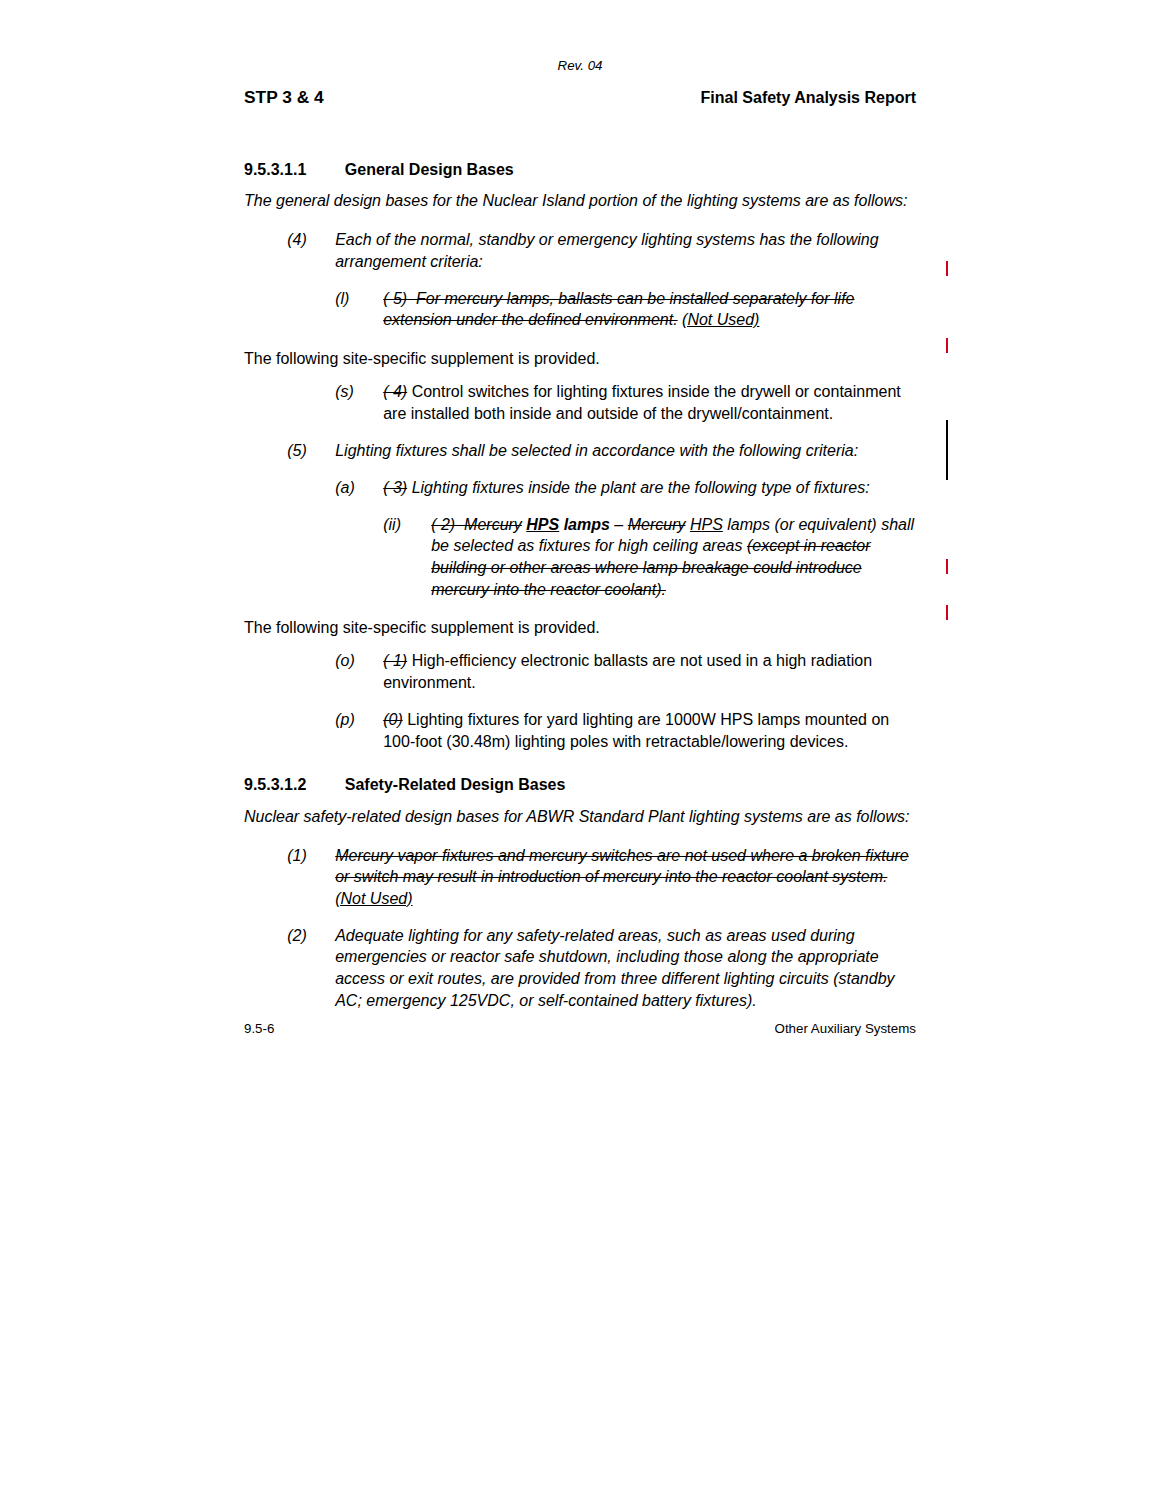Rev. 04
STP 3 & 4
Final Safety Analysis Report
9.5.3.1.1 General Design Bases
The general design bases for the Nuclear Island portion of the lighting systems are as follows:
(4)
Each of the normal, standby or emergency lighting systems has the following arrangement criteria:
(l)
( 5) For mercury lamps, ballasts can be installed separately for life extension under the defined environment. (Not Used)
The following site-specific supplement is provided.
(s)
( 4) Control switches for lighting fixtures inside the drywell or containment are installed both inside and outside of the drywell/containment.
(5)
Lighting fixtures shall be selected in accordance with the following criteria:
(a)
( 3) Lighting fixtures inside the plant are the following type of fixtures:
(ii)
( 2) Mercury HPS lamps – Mercury HPS lamps (or equivalent) shall be selected as fixtures for high ceiling areas (except in reactor building or other areas where lamp breakage could introduce mercury into the reactor coolant).
The following site-specific supplement is provided.
(o)
( 1) High-efficiency electronic ballasts are not used in a high radiation environment.
(p)
(0) Lighting fixtures for yard lighting are 1000W HPS lamps mounted on 100-foot (30.48m) lighting poles with retractable/lowering devices.
9.5.3.1.2 Safety-Related Design Bases
Nuclear safety-related design bases for ABWR Standard Plant lighting systems are as follows:
(1)
Mercury vapor fixtures and mercury switches are not used where a broken fixture or switch may result in introduction of mercury into the reactor coolant system. (Not Used)
(2)
Adequate lighting for any safety-related areas, such as areas used during emergencies or reactor safe shutdown, including those along the appropriate access or exit routes, are provided from three different lighting circuits (standby AC; emergency 125VDC, or self-contained battery fixtures).
9.5-6
Other Auxiliary Systems